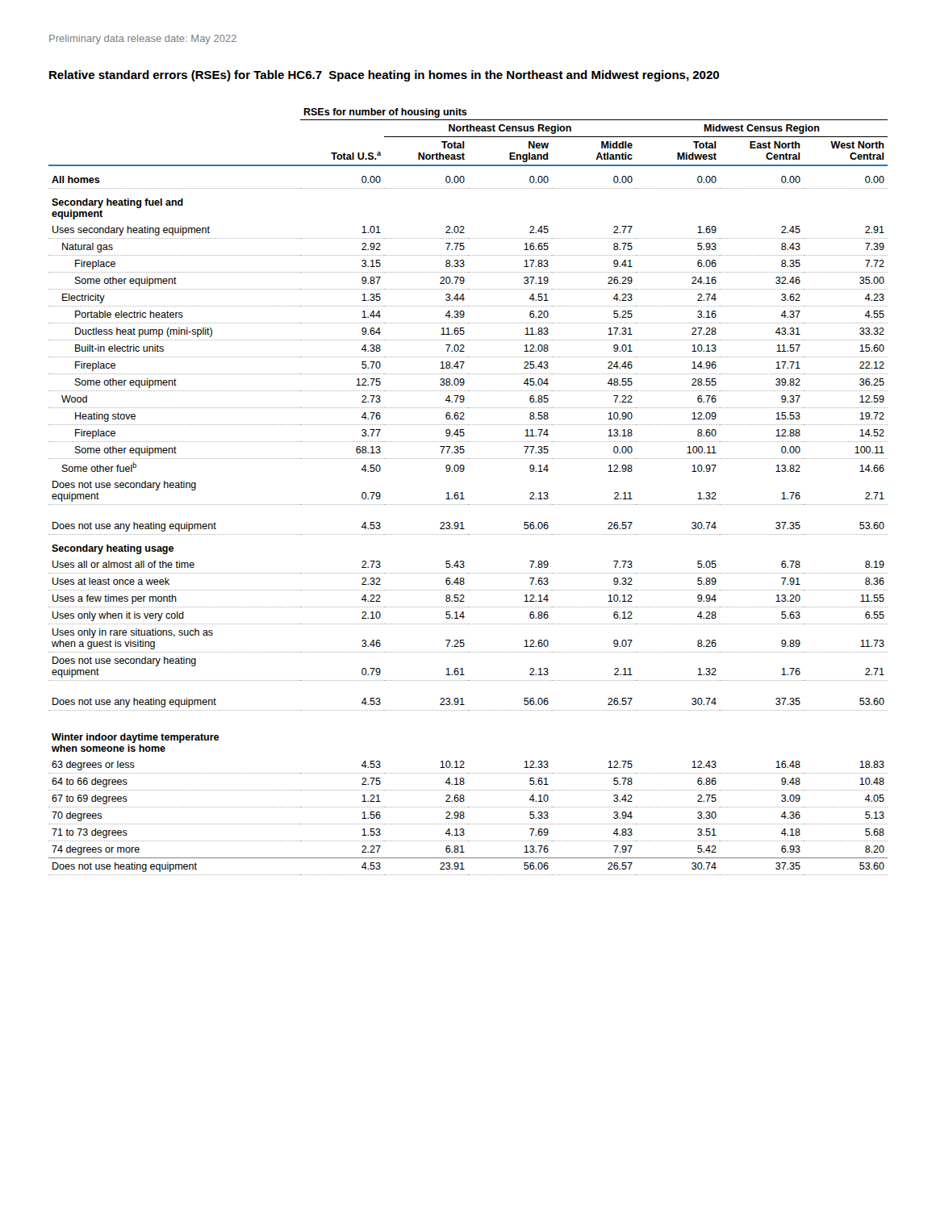Preliminary data release date: May 2022
Relative standard errors (RSEs) for Table HC6.7 Space heating in homes in the Northeast and Midwest regions, 2020
| | RSEs for number of housing units |
| --- | --- |
| | | Northeast Census Region | Midwest Census Region |
| | Total U.S. a | Total Northeast | New England | Middle Atlantic | Total Midwest | East North Central | West North Central |
| All homes | 0.00 | 0.00 | 0.00 | 0.00 | 0.00 | 0.00 | 0.00 |
| Secondary heating fuel and equipment | |
| Uses secondary heating equipment | 1.01 | 2.02 | 2.45 | 2.77 | 1.69 | 2.45 | 2.91 |
| Natural gas | 2.92 | 7.75 | 16.65 | 8.75 | 5.93 | 8.43 | 7.39 |
| Fireplace | 3.15 | 8.33 | 17.83 | 9.41 | 6.06 | 8.35 | 7.72 |
| Some other equipment | 9.87 | 20.79 | 37.19 | 26.29 | 24.16 | 32.46 | 35.00 |
| Electricity | 1.35 | 3.44 | 4.51 | 4.23 | 2.74 | 3.62 | 4.23 |
| Portable electric heaters | 1.44 | 4.39 | 6.20 | 5.25 | 3.16 | 4.37 | 4.55 |
| Ductless heat pump (mini-split) | 9.64 | 11.65 | 11.83 | 17.31 | 27.28 | 43.31 | 33.32 |
| Built-in electric units | 4.38 | 7.02 | 12.08 | 9.01 | 10.13 | 11.57 | 15.60 |
| Fireplace | 5.70 | 18.47 | 25.43 | 24.46 | 14.96 | 17.71 | 22.12 |
| Some other equipment | 12.75 | 38.09 | 45.04 | 48.55 | 28.55 | 39.82 | 36.25 |
| Wood | 2.73 | 4.79 | 6.85 | 7.22 | 6.76 | 9.37 | 12.59 |
| Heating stove | 4.76 | 6.62 | 8.58 | 10.90 | 12.09 | 15.53 | 19.72 |
| Fireplace | 3.77 | 9.45 | 11.74 | 13.18 | 8.60 | 12.88 | 14.52 |
| Some other equipment | 68.13 | 77.35 | 77.35 | 0.00 | 100.11 | 0.00 | 100.11 |
| Some other fuel b | 4.50 | 9.09 | 9.14 | 12.98 | 10.97 | 13.82 | 14.66 |
| Does not use secondary heating equipment | 0.79 | 1.61 | 2.13 | 2.11 | 1.32 | 1.76 | 2.71 |
| Does not use any heating equipment | 4.53 | 23.91 | 56.06 | 26.57 | 30.74 | 37.35 | 53.60 |
| Secondary heating usage | |
| Uses all or almost all of the time | 2.73 | 5.43 | 7.89 | 7.73 | 5.05 | 6.78 | 8.19 |
| Uses at least once a week | 2.32 | 6.48 | 7.63 | 9.32 | 5.89 | 7.91 | 8.36 |
| Uses a few times per month | 4.22 | 8.52 | 12.14 | 10.12 | 9.94 | 13.20 | 11.55 |
| Uses only when it is very cold | 2.10 | 5.14 | 6.86 | 6.12 | 4.28 | 5.63 | 6.55 |
| Uses only in rare situations, such as when a guest is visiting | 3.46 | 7.25 | 12.60 | 9.07 | 8.26 | 9.89 | 11.73 |
| Does not use secondary heating equipment | 0.79 | 1.61 | 2.13 | 2.11 | 1.32 | 1.76 | 2.71 |
| Does not use any heating equipment | 4.53 | 23.91 | 56.06 | 26.57 | 30.74 | 37.35 | 53.60 |
| Winter indoor daytime temperature when someone is home | |
| 63 degrees or less | 4.53 | 10.12 | 12.33 | 12.75 | 12.43 | 16.48 | 18.83 |
| 64 to 66 degrees | 2.75 | 4.18 | 5.61 | 5.78 | 6.86 | 9.48 | 10.48 |
| 67 to 69 degrees | 1.21 | 2.68 | 4.10 | 3.42 | 2.75 | 3.09 | 4.05 |
| 70 degrees | 1.56 | 2.98 | 5.33 | 3.94 | 3.30 | 4.36 | 5.13 |
| 71 to 73 degrees | 1.53 | 4.13 | 7.69 | 4.83 | 3.51 | 4.18 | 5.68 |
| 74 degrees or more | 2.27 | 6.81 | 13.76 | 7.97 | 5.42 | 6.93 | 8.20 |
| Does not use heating equipment | 4.53 | 23.91 | 56.06 | 26.57 | 30.74 | 37.35 | 53.60 |